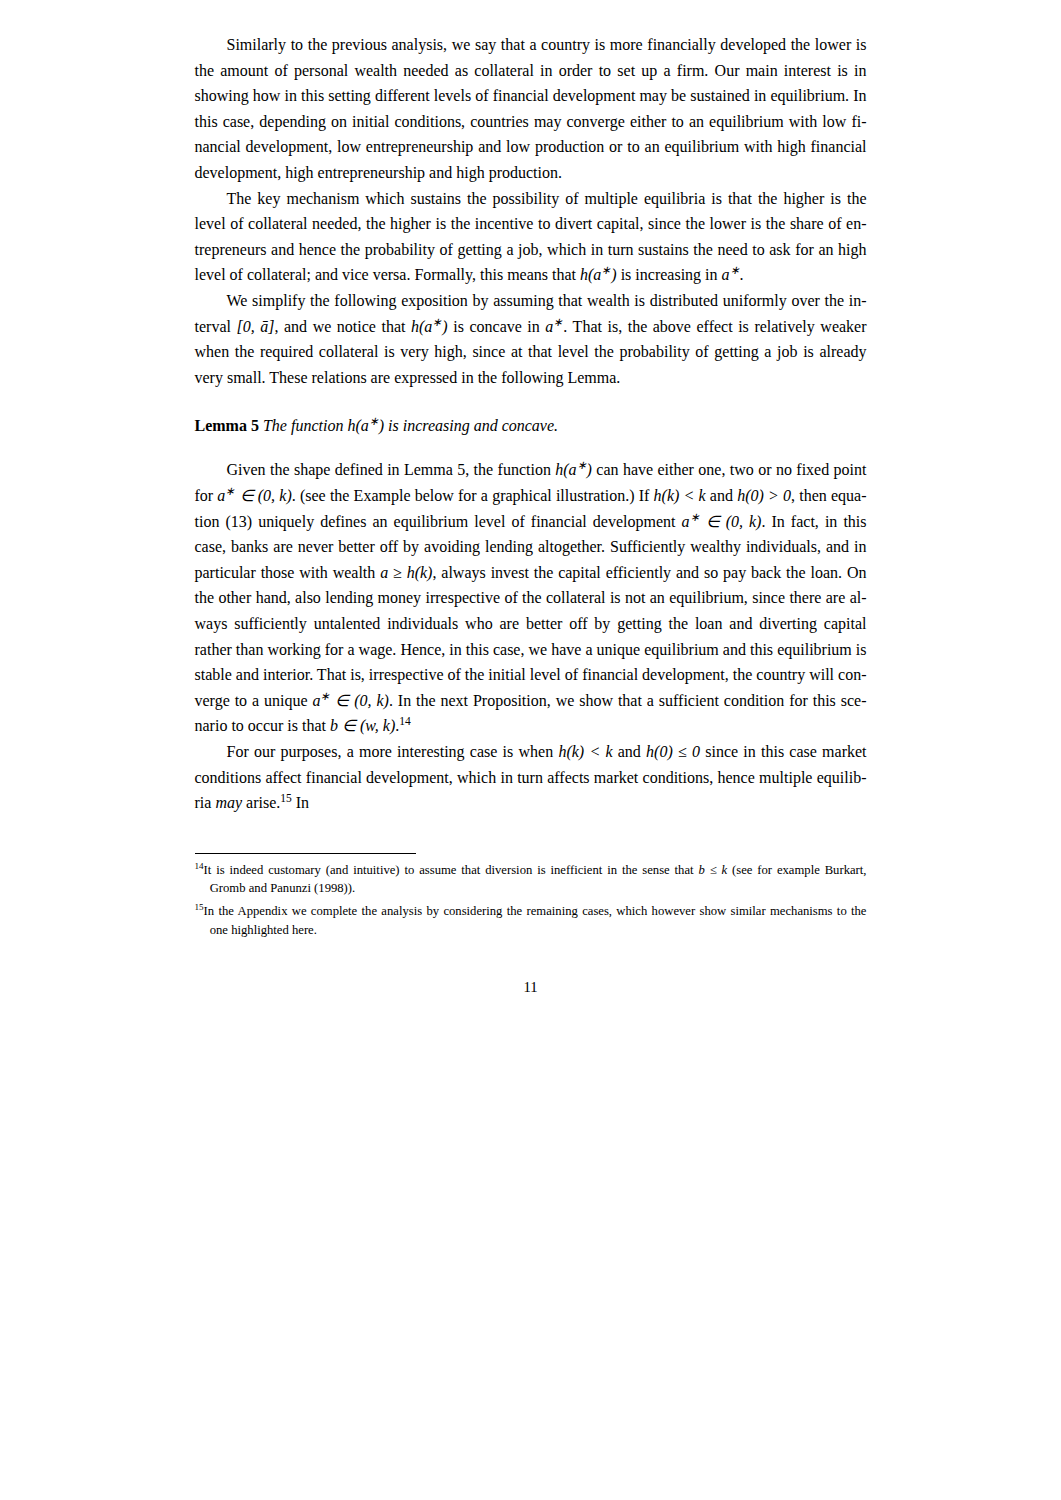Similarly to the previous analysis, we say that a country is more financially developed the lower is the amount of personal wealth needed as collateral in order to set up a firm. Our main interest is in showing how in this setting different levels of financial development may be sustained in equilibrium. In this case, depending on initial conditions, countries may converge either to an equilibrium with low financial development, low entrepreneurship and low production or to an equilibrium with high financial development, high entrepreneurship and high production.
The key mechanism which sustains the possibility of multiple equilibria is that the higher is the level of collateral needed, the higher is the incentive to divert capital, since the lower is the share of entrepreneurs and hence the probability of getting a job, which in turn sustains the need to ask for an high level of collateral; and vice versa. Formally, this means that h(a∗) is increasing in a∗.
We simplify the following exposition by assuming that wealth is distributed uniformly over the interval [0, ā], and we notice that h(a∗) is concave in a∗. That is, the above effect is relatively weaker when the required collateral is very high, since at that level the probability of getting a job is already very small. These relations are expressed in the following Lemma.
Lemma 5 The function h(a∗) is increasing and concave.
Given the shape defined in Lemma 5, the function h(a∗) can have either one, two or no fixed point for a∗ ∈ (0, k). (see the Example below for a graphical illustration.) If h(k) < k and h(0) > 0, then equation (13) uniquely defines an equilibrium level of financial development a∗ ∈ (0, k). In fact, in this case, banks are never better off by avoiding lending altogether. Sufficiently wealthy individuals, and in particular those with wealth a ≥ h(k), always invest the capital efficiently and so pay back the loan. On the other hand, also lending money irrespective of the collateral is not an equilibrium, since there are always sufficiently untalented individuals who are better off by getting the loan and diverting capital rather than working for a wage. Hence, in this case, we have a unique equilibrium and this equilibrium is stable and interior. That is, irrespective of the initial level of financial development, the country will converge to a unique a∗ ∈ (0, k). In the next Proposition, we show that a sufficient condition for this scenario to occur is that b ∈ (w, k).14
For our purposes, a more interesting case is when h(k) < k and h(0) ≤ 0 since in this case market conditions affect financial development, which in turn affects market conditions, hence multiple equilibria may arise.15 In
14It is indeed customary (and intuitive) to assume that diversion is inefficient in the sense that b ≤ k (see for example Burkart, Gromb and Panunzi (1998)).
15In the Appendix we complete the analysis by considering the remaining cases, which however show similar mechanisms to the one highlighted here.
11